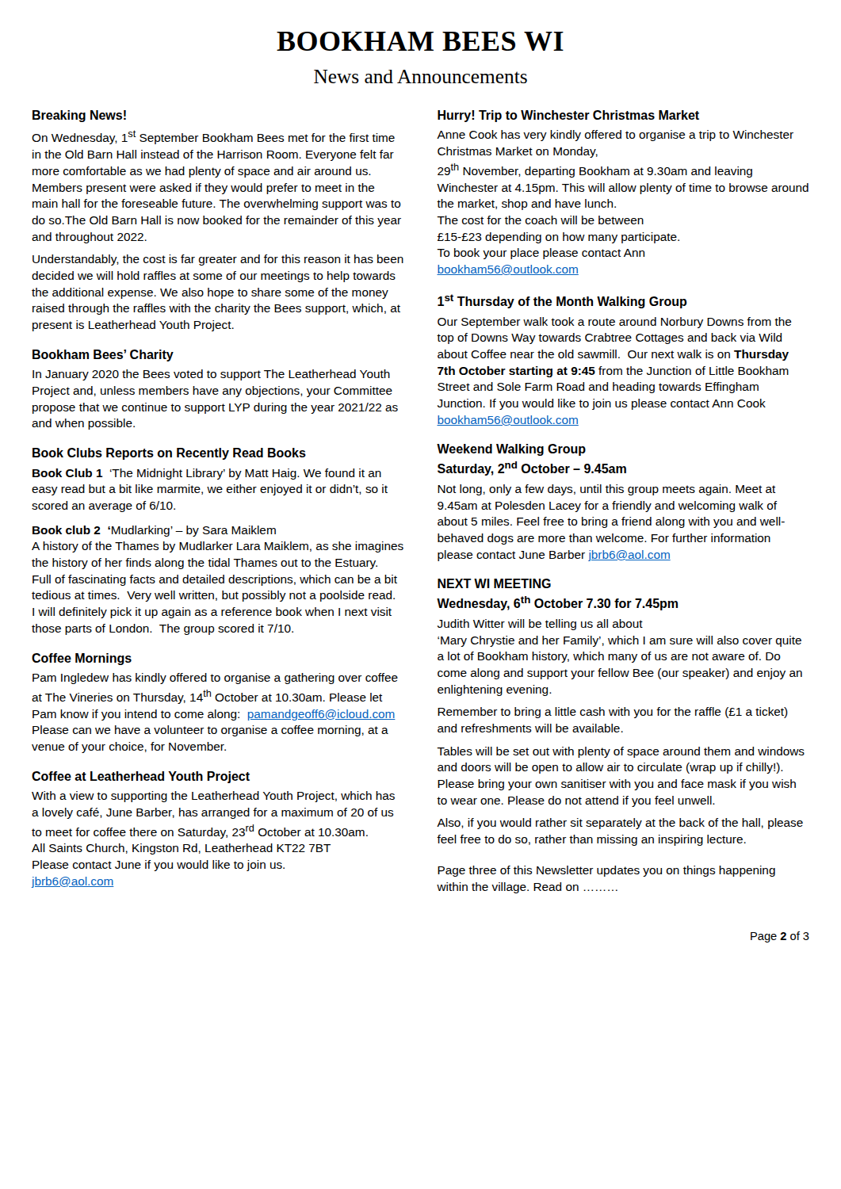BOOKHAM BEES WI
News and Announcements
Breaking News!
On Wednesday, 1st September Bookham Bees met for the first time in the Old Barn Hall instead of the Harrison Room. Everyone felt far more comfortable as we had plenty of space and air around us. Members present were asked if they would prefer to meet in the main hall for the foreseable future. The overwhelming support was to do so.The Old Barn Hall is now booked for the remainder of this year and throughout 2022.
Understandably, the cost is far greater and for this reason it has been decided we will hold raffles at some of our meetings to help towards the additional expense. We also hope to share some of the money raised through the raffles with the charity the Bees support, which, at present is Leatherhead Youth Project.
Bookham Bees’ Charity
In January 2020 the Bees voted to support The Leatherhead Youth Project and, unless members have any objections, your Committee propose that we continue to support LYP during the year 2021/22 as and when possible.
Book Clubs Reports on Recently Read Books
Book Club 1 ‘The Midnight Library’ by Matt Haig. We found it an easy read but a bit like marmite, we either enjoyed it or didn’t, so it scored an average of 6/10.
Book club 2 ‘Mudlarking’ – by Sara Maiklem
A history of the Thames by Mudlarker Lara Maiklem, as she imagines the history of her finds along the tidal Thames out to the Estuary. Full of fascinating facts and detailed descriptions, which can be a bit tedious at times. Very well written, but possibly not a poolside read. I will definitely pick it up again as a reference book when I next visit those parts of London. The group scored it 7/10.
Coffee Mornings
Pam Ingledew has kindly offered to organise a gathering over coffee at The Vineries on Thursday, 14th October at 10.30am. Please let Pam know if you intend to come along: pamandgeoff6@icloud.com
Please can we have a volunteer to organise a coffee morning, at a venue of your choice, for November.
Coffee at Leatherhead Youth Project
With a view to supporting the Leatherhead Youth Project, which has a lovely café, June Barber, has arranged for a maximum of 20 of us to meet for coffee there on Saturday, 23rd October at 10.30am.
All Saints Church, Kingston Rd, Leatherhead KT22 7BT
Please contact June if you would like to join us.
jbrb6@aol.com
Hurry! Trip to Winchester Christmas Market
Anne Cook has very kindly offered to organise a trip to Winchester Christmas Market on Monday,
29th November, departing Bookham at 9.30am and leaving Winchester at 4.15pm. This will allow plenty of time to browse around the market, shop and have lunch.
The cost for the coach will be between
£15-£23 depending on how many participate.
To book your place please contact Ann
bookham56@outlook.com
1st Thursday of the Month Walking Group
Our September walk took a route around Norbury Downs from the top of Downs Way towards Crabtree Cottages and back via Wild about Coffee near the old sawmill. Our next walk is on Thursday 7th October starting at 9:45 from the Junction of Little Bookham Street and Sole Farm Road and heading towards Effingham Junction. If you would like to join us please contact Ann Cook
bookham56@outlook.com
Weekend Walking Group
Saturday, 2nd October – 9.45am
Not long, only a few days, until this group meets again. Meet at 9.45am at Polesden Lacey for a friendly and welcoming walk of about 5 miles. Feel free to bring a friend along with you and well-behaved dogs are more than welcome. For further information please contact June Barber jbrb6@aol.com
NEXT WI MEETING
Wednesday, 6th October 7.30 for 7.45pm
Judith Witter will be telling us all about
‘Mary Chrystie and her Family’, which I am sure will also cover quite a lot of Bookham history, which many of us are not aware of. Do come along and support your fellow Bee (our speaker) and enjoy an enlightening evening.
Remember to bring a little cash with you for the raffle (£1 a ticket) and refreshments will be available.
Tables will be set out with plenty of space around them and windows and doors will be open to allow air to circulate (wrap up if chilly!). Please bring your own sanitiser with you and face mask if you wish to wear one. Please do not attend if you feel unwell.
Also, if you would rather sit separately at the back of the hall, please feel free to do so, rather than missing an inspiring lecture.
Page three of this Newsletter updates you on things happening within the village. Read on ………
Page 2 of 3